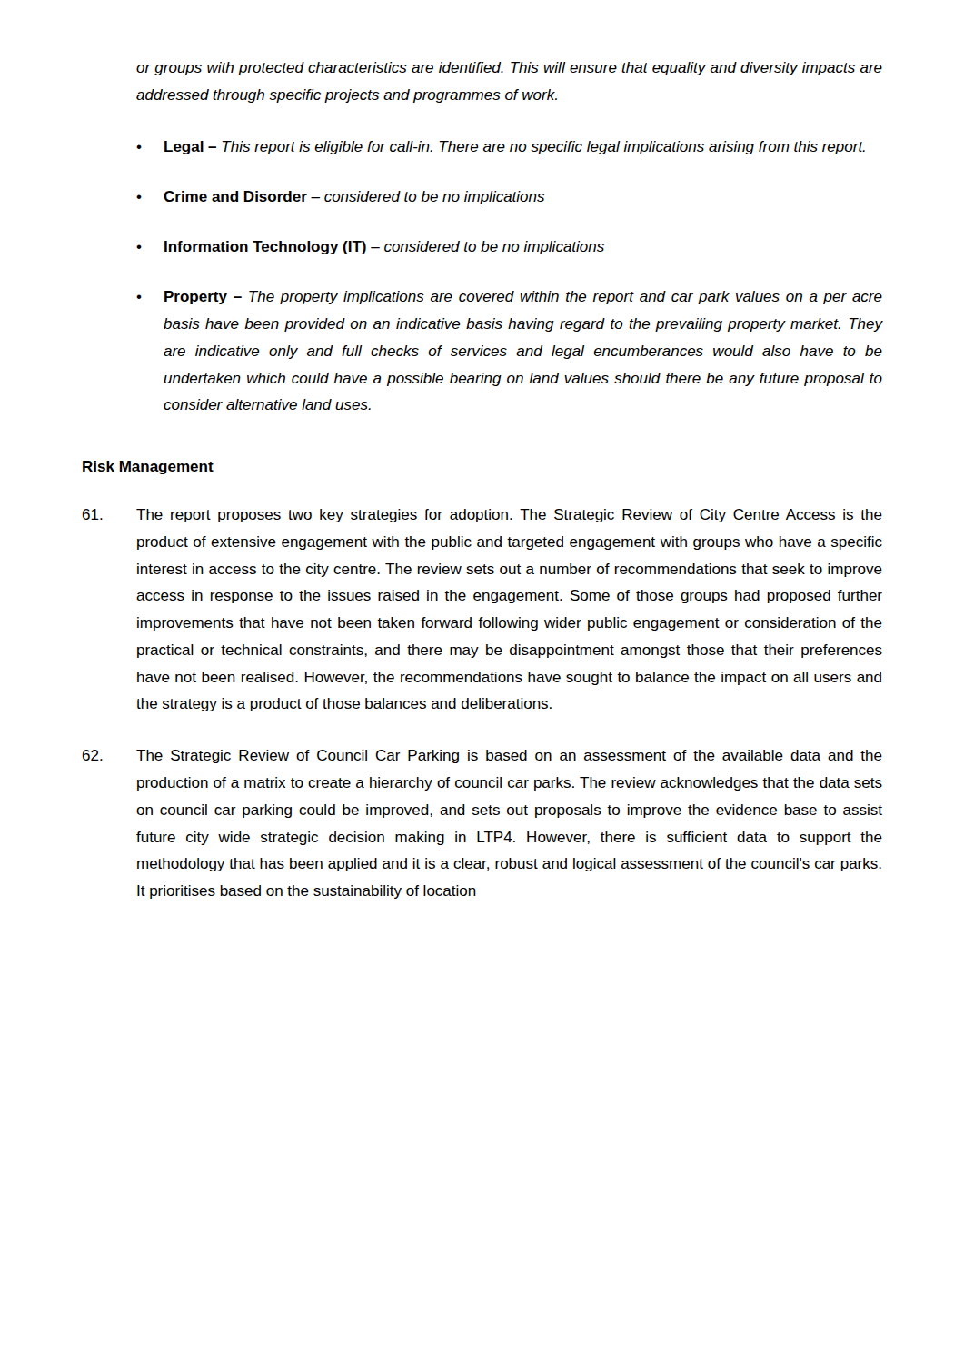or groups with protected characteristics are identified. This will ensure that equality and diversity impacts are addressed through specific projects and programmes of work.
Legal – This report is eligible for call-in. There are no specific legal implications arising from this report.
Crime and Disorder – considered to be no implications
Information Technology (IT) – considered to be no implications
Property – The property implications are covered within the report and car park values on a per acre basis have been provided on an indicative basis having regard to the prevailing property market. They are indicative only and full checks of services and legal encumberances would also have to be undertaken which could have a possible bearing on land values should there be any future proposal to consider alternative land uses.
Risk Management
The report proposes two key strategies for adoption. The Strategic Review of City Centre Access is the product of extensive engagement with the public and targeted engagement with groups who have a specific interest in access to the city centre. The review sets out a number of recommendations that seek to improve access in response to the issues raised in the engagement. Some of those groups had proposed further improvements that have not been taken forward following wider public engagement or consideration of the practical or technical constraints, and there may be disappointment amongst those that their preferences have not been realised. However, the recommendations have sought to balance the impact on all users and the strategy is a product of those balances and deliberations.
The Strategic Review of Council Car Parking is based on an assessment of the available data and the production of a matrix to create a hierarchy of council car parks. The review acknowledges that the data sets on council car parking could be improved, and sets out proposals to improve the evidence base to assist future city wide strategic decision making in LTP4. However, there is sufficient data to support the methodology that has been applied and it is a clear, robust and logical assessment of the council's car parks. It prioritises based on the sustainability of location